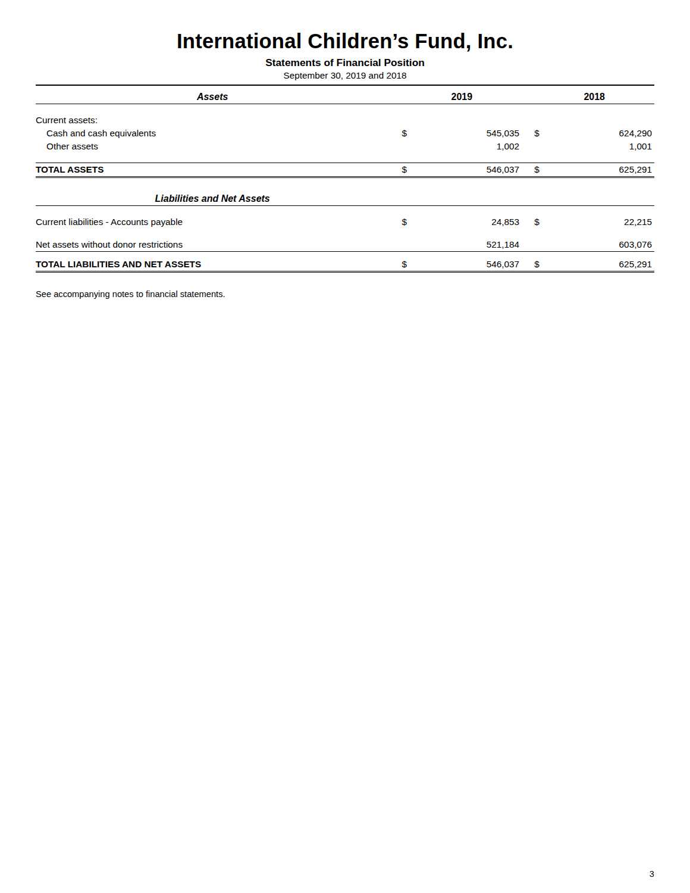International Children’s Fund, Inc.
Statements of Financial Position
September 30, 2019 and 2018
| Assets | | 2019 | | 2018 |
| Current assets: | | | | | | |
| Cash and cash equivalents | | $ | 545,035 | | $ | 624,290 |
| Other assets | | | 1,002 | | | 1,001 |
| TOTAL ASSETS | | $ | 546,037 | | $ | 625,291 |
| Liabilities and Net Assets | | | | | | |
| Current liabilities - Accounts payable | | $ | 24,853 | | $ | 22,215 |
| Net assets without donor restrictions | | | 521,184 | | | 603,076 |
| TOTAL LIABILITIES AND NET ASSETS | | $ | 546,037 | | $ | 625,291 |
See accompanying notes to financial statements.
3